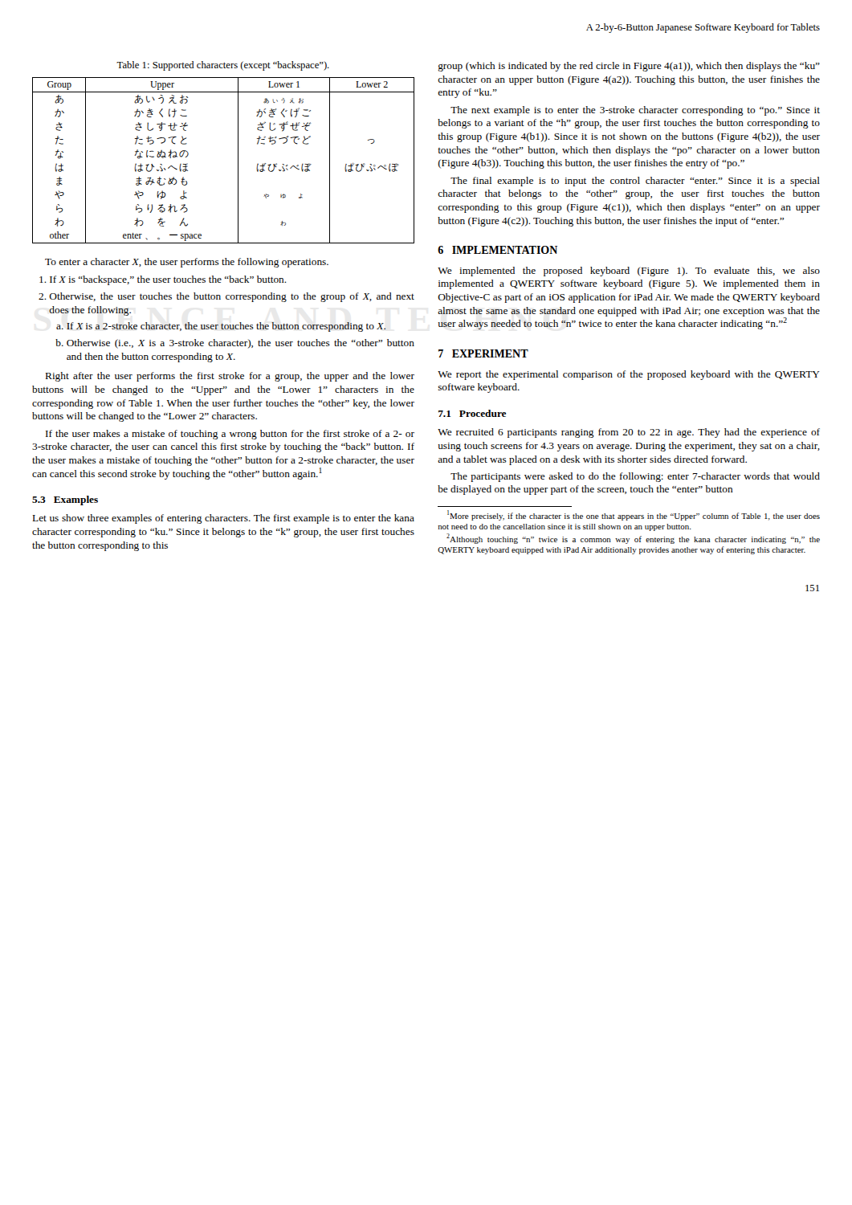SCIENCE AND TECHNO
A 2-by-6-Button Japanese Software Keyboard for Tablets
Table 1: Supported characters (except “backspace”).
| Group | Upper | Lower 1 | Lower 2 |
| --- | --- | --- | --- |
| あ | あいうえお | ぁぃぅぇぉ | |
| か | かきくけこ | がぎぐげご | |
| さ | さしすせそ | ざじずぜぞ | |
| た | たちつてと | だぢづでど | っ |
| な | なにぬねの | | |
| は | はひふへほ | ばびぶべぼ | ぱぴぷぺぽ |
| ま | まみむめも | | |
| や | や ゆ よ | ゃ ゅ ょ | |
| ら | らりるれろ | | |
| わ | わ を ん | ゎ | |
| other | enter 、 。 ー space | | |
To enter a character X, the user performs the following operations.
If X is “backspace,” the user touches the “back” button.
Otherwise, the user touches the button corresponding to the group of X, and next does the following.
If X is a 2-stroke character, the user touches the button corresponding to X.
Otherwise (i.e., X is a 3-stroke character), the user touches the “other” button and then the button corresponding to X.
Right after the user performs the first stroke for a group, the upper and the lower buttons will be changed to the “Upper” and the “Lower 1” characters in the corresponding row of Table 1. When the user further touches the “other” key, the lower buttons will be changed to the “Lower 2” characters.
If the user makes a mistake of touching a wrong button for the first stroke of a 2- or 3-stroke character, the user can cancel this first stroke by touching the “back” button. If the user makes a mistake of touching the “other” button for a 2-stroke character, the user can cancel this second stroke by touching the “other” button again.1
5.3 Examples
Let us show three examples of entering characters. The first example is to enter the kana character corresponding to “ku.” Since it belongs to the “k” group, the user first touches the button corresponding to this
group (which is indicated by the red circle in Figure 4(a1)), which then displays the “ku” character on an upper button (Figure 4(a2)). Touching this button, the user finishes the entry of “ku.”
The next example is to enter the 3-stroke character corresponding to “po.” Since it belongs to a variant of the “h” group, the user first touches the button corresponding to this group (Figure 4(b1)). Since it is not shown on the buttons (Figure 4(b2)), the user touches the “other” button, which then displays the “po” character on a lower button (Figure 4(b3)). Touching this button, the user finishes the entry of “po.”
The final example is to input the control character “enter.” Since it is a special character that belongs to the “other” group, the user first touches the button corresponding to this group (Figure 4(c1)), which then displays “enter” on an upper button (Figure 4(c2)). Touching this button, the user finishes the input of “enter.”
6 IMPLEMENTATION
We implemented the proposed keyboard (Figure 1). To evaluate this, we also implemented a QWERTY software keyboard (Figure 5). We implemented them in Objective-C as part of an iOS application for iPad Air. We made the QWERTY keyboard almost the same as the standard one equipped with iPad Air; one exception was that the user always needed to touch “n” twice to enter the kana character indicating “n.”2
7 EXPERIMENT
We report the experimental comparison of the proposed keyboard with the QWERTY software keyboard.
7.1 Procedure
We recruited 6 participants ranging from 20 to 22 in age. They had the experience of using touch screens for 4.3 years on average. During the experiment, they sat on a chair, and a tablet was placed on a desk with its shorter sides directed forward.
The participants were asked to do the following: enter 7-character words that would be displayed on the upper part of the screen, touch the “enter” button
1More precisely, if the character is the one that appears in the “Upper” column of Table 1, the user does not need to do the cancellation since it is still shown on an upper button.
2Although touching “n” twice is a common way of entering the kana character indicating “n,” the QWERTY keyboard equipped with iPad Air additionally provides another way of entering this character.
151